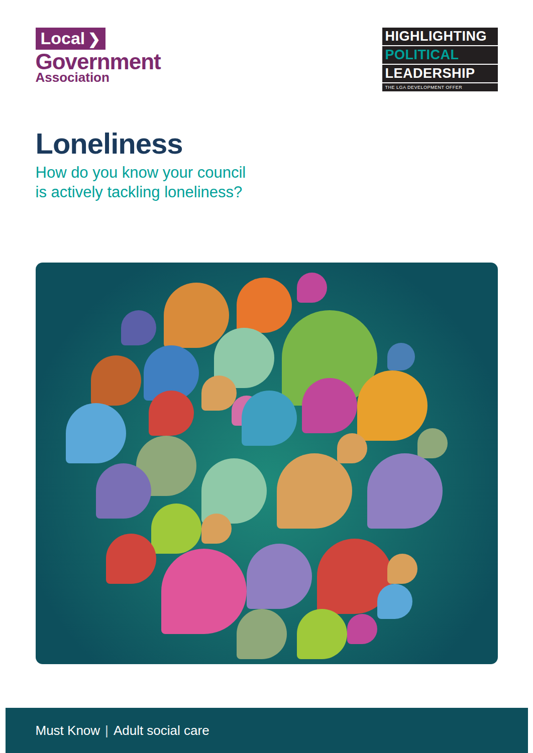Local❮ Government Association
Highlighting Political Leadership The LGA development offer
Loneliness
How do you know your council
is actively tackling loneliness?
Must Know|Adult social care